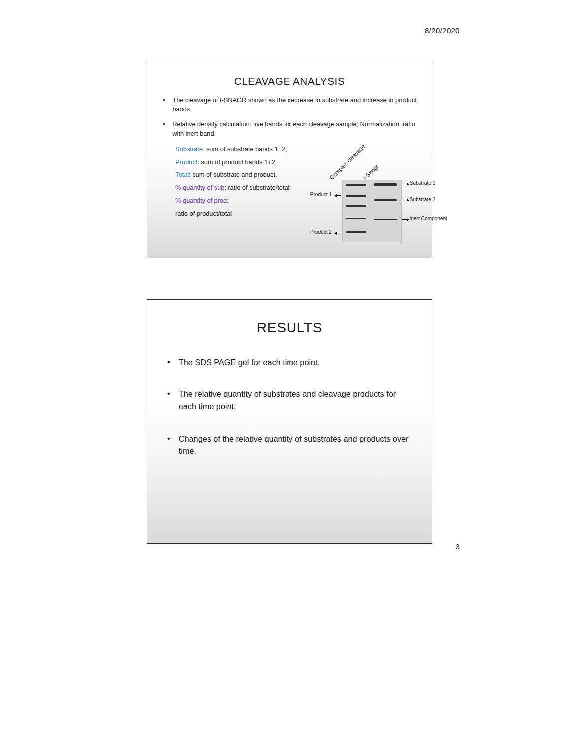8/20/2020
CLEAVAGE ANALYSIS
The cleavage of t-SNAGR shown as the decrease in substrate and increase in product bands.
Relative density calculation: five bands for each cleavage sample; Normalization: ratio with inert band.
Substrate: sum of substrate bands 1+2,
Product: sum of product bands 1+2,
Total: sum of substrate and product.
% quantity of sub: ratio of substrate/total;
% quantity of prod:
ratio of product/total
Complex cleavage
t-Snagr
Substrate 1
Substrate 2
Inert Component
Product 1
Product 2
RESULTS
The SDS PAGE gel for each time point.
The relative quantity of substrates and cleavage products for each time point.
Changes of the relative quantity of substrates and products over time.
3